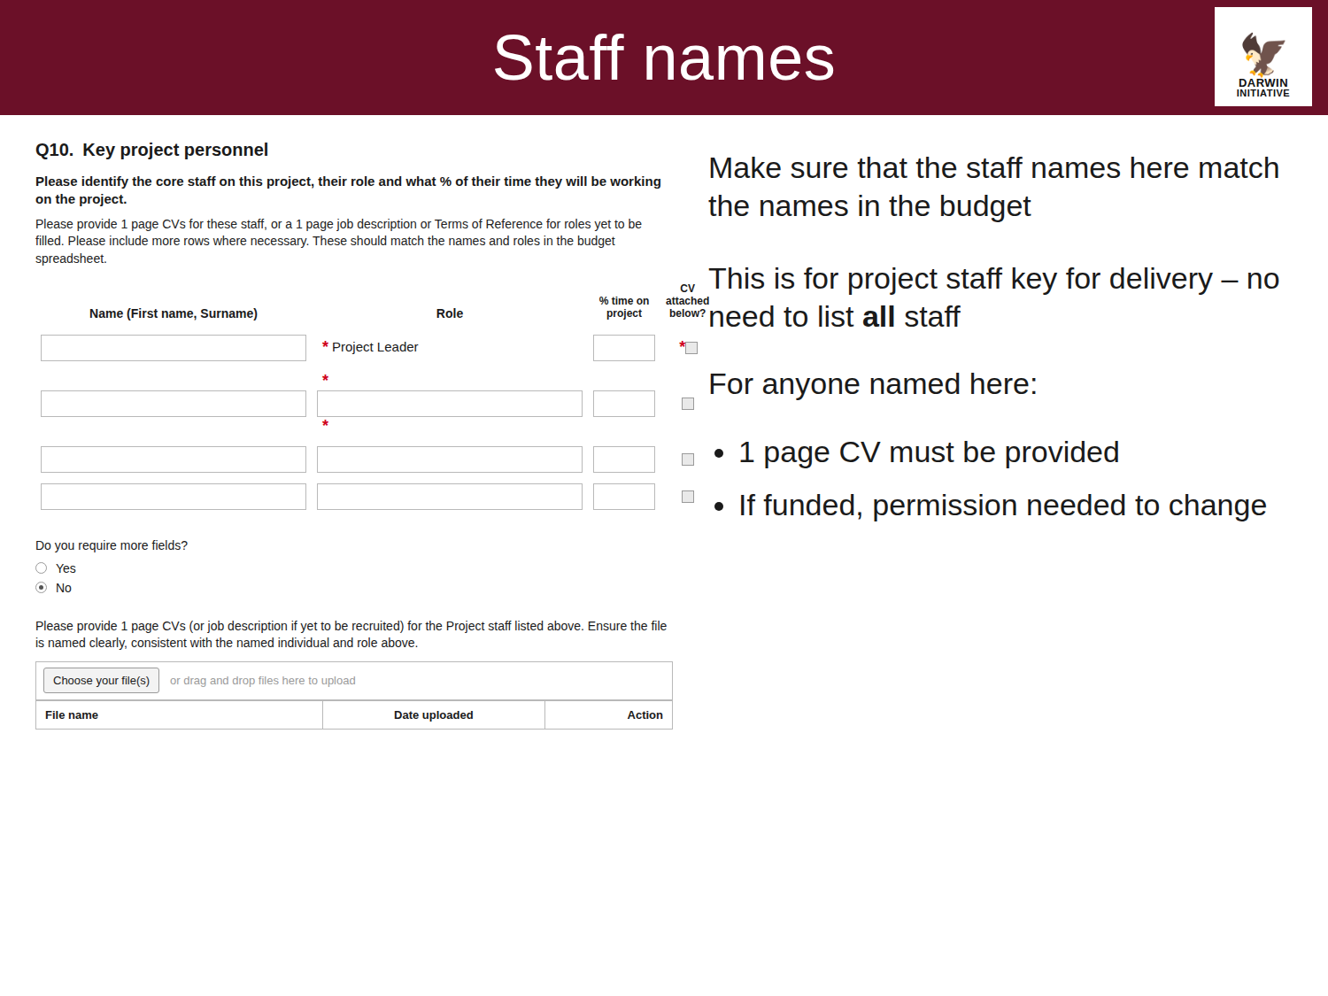Staff names
🦅
DARWININITIATIVE
Q10. Key project personnel
Please identify the core staff on this project, their role and what % of their time they will be working on the project.
Please provide 1 page CVs for these staff, or a 1 page job description or Terms of Reference for roles yet to be filled. Please include more rows where necessary. These should match the names and roles in the budget spreadsheet.
| Name (First name, Surname) | Role | % time on project | CV attached below? |
| --- | --- | --- | --- |
| | * Project Leader | | * |
| | * * | | |
Do you require more fields?
Yes
No
Please provide 1 page CVs (or job description if yet to be recruited) for the Project staff listed above. Ensure the file is named clearly, consistent with the named individual and role above.
Choose your file(s) or drag and drop files here to upload
| File name | Date uploaded | Action |
| --- | --- | --- |
Make sure that the staff names here match the names in the budget
This is for project staff key for delivery – no need to list all staff
For anyone named here:
1 page CV must be provided
If funded, permission needed to change